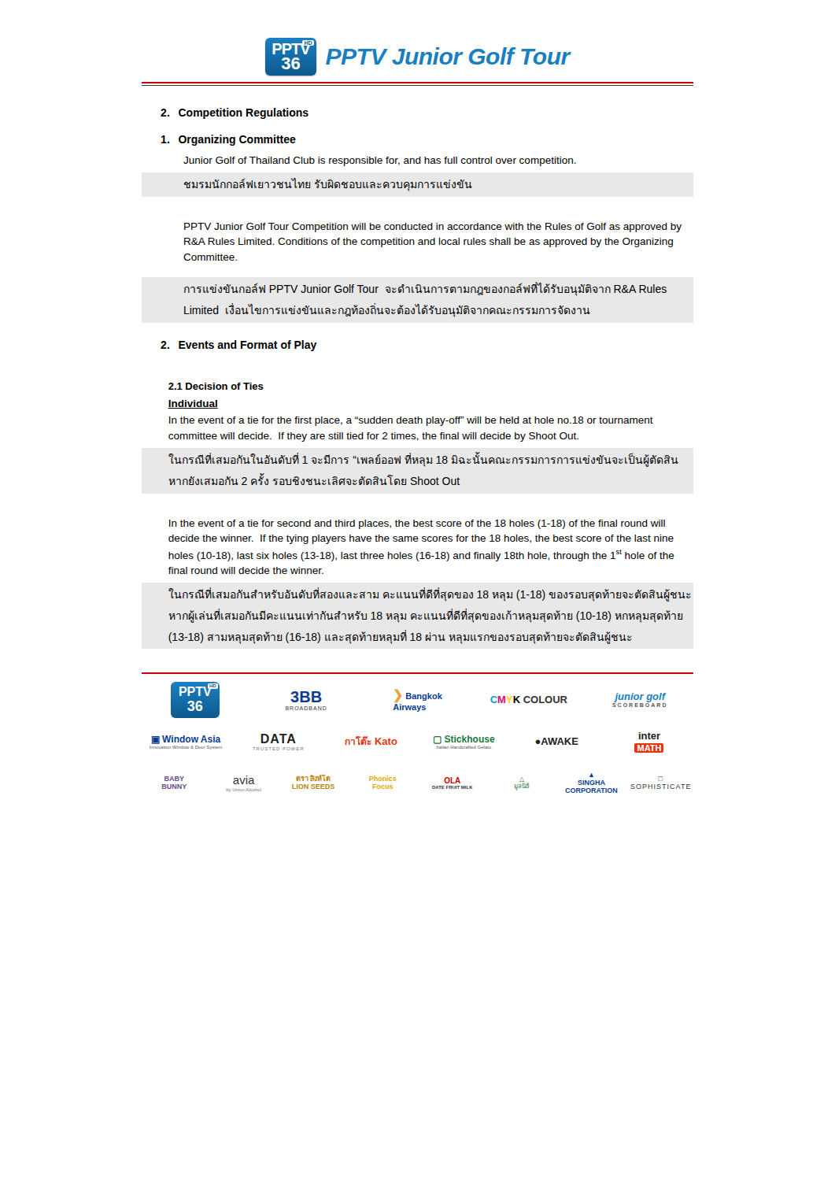HD PPTV 36
PPTV Junior Golf Tour
2. Competition Regulations
1. Organizing Committee
Junior Golf of Thailand Club is responsible for, and has full control over competition.
ชมรมนักกอล์ฟเยาวชนไทย รับผิดชอบและควบคุมการแข่งขัน
PPTV Junior Golf Tour Competition will be conducted in accordance with the Rules of Golf as approved by R&A Rules Limited. Conditions of the competition and local rules shall be as approved by the Organizing Committee.
การแข่งขันกอล์ฟ PPTV Junior Golf Tour จะดำเนินการตามกฎของกอล์ฟที่ได้รับอนุมัติจาก R&A Rules Limited เงื่อนไขการแข่งขันและกฎท้องถิ่นจะต้องได้รับอนุมัติจากคณะกรรมการจัดงาน
2. Events and Format of Play
2.1 Decision of Ties
Individual
In the event of a tie for the first place, a “sudden death play-off” will be held at hole no.18 or tournament committee will decide. If they are still tied for 2 times, the final will decide by Shoot Out.
ในกรณีที่เสมอกันในอันดับที่ 1 จะมีการ “เพลย์ออฟ ที่หลุม 18 มิฉะนั้นคณะกรรมการการแข่งขันจะเป็นผู้ตัดสิน หากยังเสมอกัน 2 ครั้ง รอบชิงชนะเลิศจะตัดสินโดย Shoot Out
In the event of a tie for second and third places, the best score of the 18 holes (1-18) of the final round will decide the winner. If the tying players have the same scores for the 18 holes, the best score of the last nine holes (10-18), last six holes (13-18), last three holes (16-18) and finally 18th hole, through the 1st hole of the final round will decide the winner.
ในกรณีที่เสมอกันสำหรับอันดับที่สองและสาม คะแนนที่ดีที่สุดของ 18 หลุม (1-18) ของรอบสุดท้ายจะตัดสินผู้ชนะ หากผู้เล่นที่เสมอกันมีคะแนนเท่ากันสำหรับ 18 หลุม คะแนนที่ดีที่สุดของเก้าหลุมสุดท้าย (10-18) หกหลุมสุดท้าย (13-18) สามหลุมสุดท้าย (16-18) และสุดท้ายหลุมที่ 18 ผ่าน หลุมแรกของรอบสุดท้ายจะตัดสินผู้ชนะ
HDPPTV36
3BBBROADBAND
❯ Bangkok
Airways
CMYK COLOUR
junior golfSCOREBOARD
▣ Window AsiaInnovation Window & Door System
DATATRUSTED POWER
กาโต๊ะ Kato
▢ StickhouseItalian Handcrafted Gelato
●AWAKE
inter
MATH
BABY
BUNNY
aviaby Union Alcohol
ตรา สิงห์โต
LION SEEDS
Phonics
Focus
OLADATE FRUIT MILK
△
มูลนิธิ
▲
SINGHA
CORPORATION
□
SOPHISTICATE